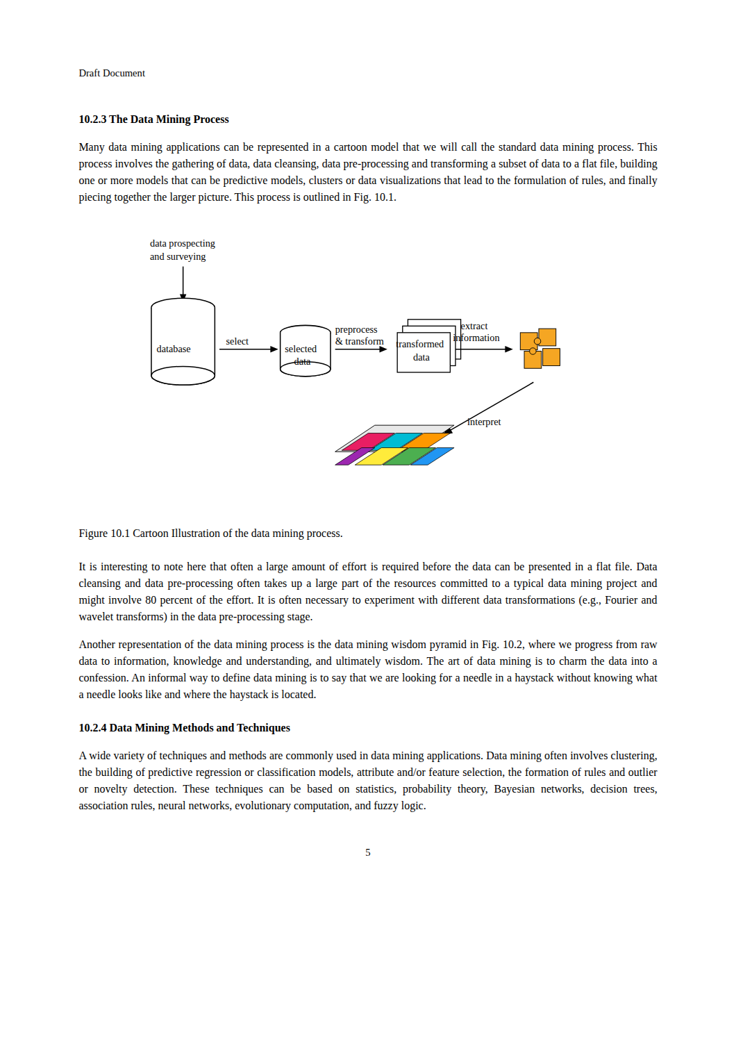Draft Document
10.2.3 The Data Mining Process
Many data mining applications can be represented in a cartoon model that we will call the standard data mining process. This process involves the gathering of data, data cleansing, data pre-processing and transforming a subset of data to a flat file, building one or more models that can be predictive models, clusters or data visualizations that lead to the formulation of rules, and finally piecing together the larger picture. This process is outlined in Fig. 10.1.
data prospecting and surveying database select selected data preprocess & transform transformed data extract information interpret
Figure 10.1 Cartoon Illustration of the data mining process.
It is interesting to note here that often a large amount of effort is required before the data can be presented in a flat file. Data cleansing and data pre-processing often takes up a large part of the resources committed to a typical data mining project and might involve 80 percent of the effort. It is often necessary to experiment with different data transformations (e.g., Fourier and wavelet transforms) in the data pre-processing stage.
Another representation of the data mining process is the data mining wisdom pyramid in Fig. 10.2, where we progress from raw data to information, knowledge and understanding, and ultimately wisdom. The art of data mining is to charm the data into a confession. An informal way to define data mining is to say that we are looking for a needle in a haystack without knowing what a needle looks like and where the haystack is located.
10.2.4 Data Mining Methods and Techniques
A wide variety of techniques and methods are commonly used in data mining applications. Data mining often involves clustering, the building of predictive regression or classification models, attribute and/or feature selection, the formation of rules and outlier or novelty detection. These techniques can be based on statistics, probability theory, Bayesian networks, decision trees, association rules, neural networks, evolutionary computation, and fuzzy logic.
5